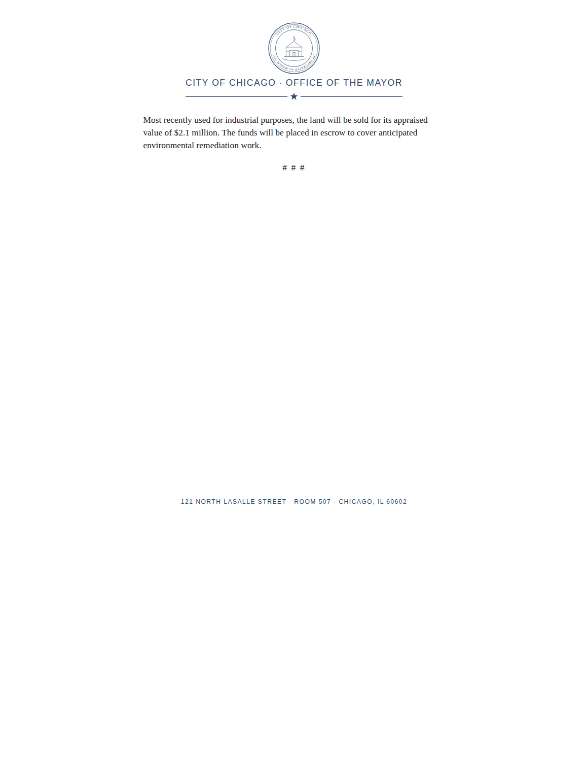CITY OF CHICAGO INCORPORATED 4th MARCH 1837
CITY OF CHICAGO · OFFICE OF THE MAYOR
Most recently used for industrial purposes, the land will be sold for its appraised value of $2.1 million. The funds will be placed in escrow to cover anticipated environmental remediation work.
# # #
121 North LaSalle Street · Room 507 · Chicago, IL 60602